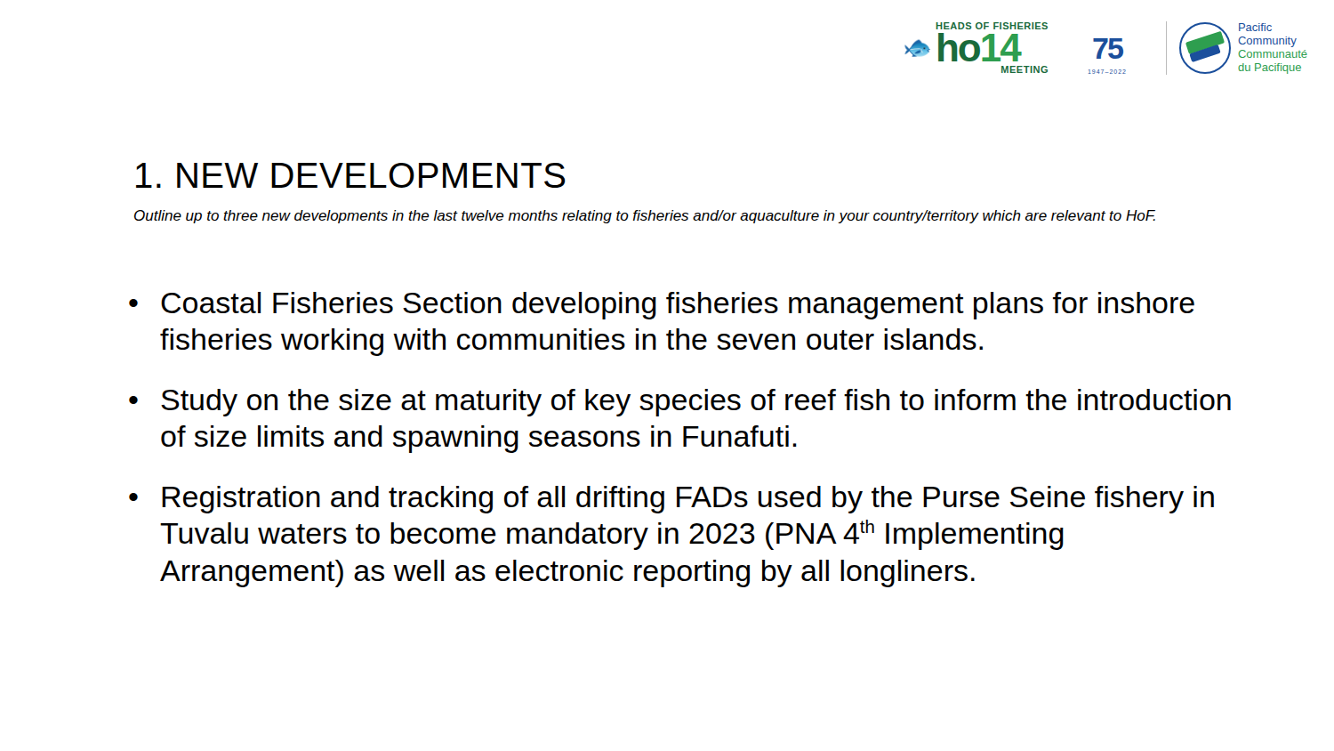🐟
HEADS OF FISHERIES
ho14
MEETING
75 1947–2022
Pacific
Community
Communauté
du Pacifique
1. NEW DEVELOPMENTS
Outline up to three new developments in the last twelve months relating to fisheries and/or aquaculture in your country/territory which are relevant to HoF.
Coastal Fisheries Section developing fisheries management plans for inshore fisheries working with communities in the seven outer islands.
Study on the size at maturity of key species of reef fish to inform the introduction of size limits and spawning seasons in Funafuti.
Registration and tracking of all drifting FADs used by the Purse Seine fishery in Tuvalu waters to become mandatory in 2023 (PNA 4th Implementing Arrangement) as well as electronic reporting by all longliners.